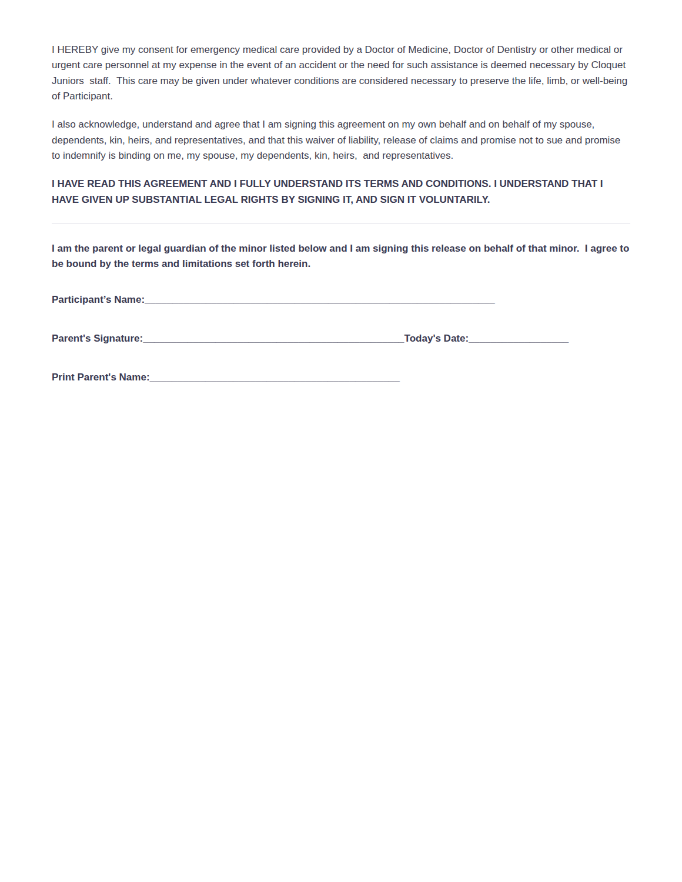I HEREBY give my consent for emergency medical care provided by a Doctor of Medicine, Doctor of Dentistry or other medical or urgent care personnel at my expense in the event of an accident or the need for such assistance is deemed necessary by Cloquet Juniors staff. This care may be given under whatever conditions are considered necessary to preserve the life, limb, or well-being of Participant.
I also acknowledge, understand and agree that I am signing this agreement on my own behalf and on behalf of my spouse, dependents, kin, heirs, and representatives, and that this waiver of liability, release of claims and promise not to sue and promise to indemnify is binding on me, my spouse, my dependents, kin, heirs, and representatives.
I HAVE READ THIS AGREEMENT AND I FULLY UNDERSTAND ITS TERMS AND CONDITIONS. I UNDERSTAND THAT I HAVE GIVEN UP SUBSTANTIAL LEGAL RIGHTS BY SIGNING IT, AND SIGN IT VOLUNTARILY.
I am the parent or legal guardian of the minor listed below and I am signing this release on behalf of that minor. I agree to be bound by the terms and limitations set forth herein.
Participant’s Name:_______________________________________________________________
Parent's Signature:_______________________________________________Today's Date:__________________
Print Parent's Name:_____________________________________________